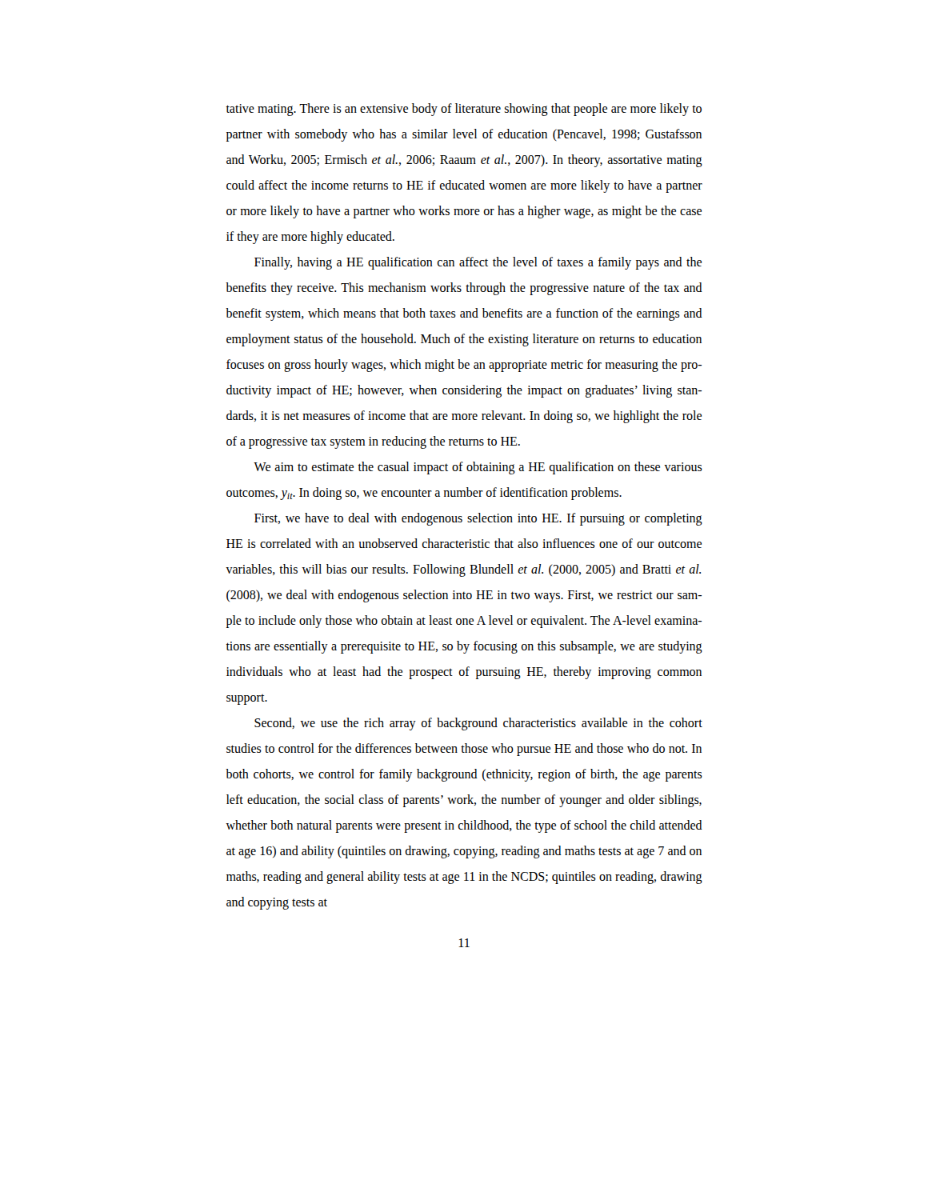tative mating. There is an extensive body of literature showing that people are more likely to partner with somebody who has a similar level of education (Pencavel, 1998; Gustafsson and Worku, 2005; Ermisch et al., 2006; Raaum et al., 2007). In theory, assortative mating could affect the income returns to HE if educated women are more likely to have a partner or more likely to have a partner who works more or has a higher wage, as might be the case if they are more highly educated.
Finally, having a HE qualification can affect the level of taxes a family pays and the benefits they receive. This mechanism works through the progressive nature of the tax and benefit system, which means that both taxes and benefits are a function of the earnings and employment status of the household. Much of the existing literature on returns to education focuses on gross hourly wages, which might be an appropriate metric for measuring the productivity impact of HE; however, when considering the impact on graduates’ living standards, it is net measures of income that are more relevant. In doing so, we highlight the role of a progressive tax system in reducing the returns to HE.
We aim to estimate the casual impact of obtaining a HE qualification on these various outcomes, yit. In doing so, we encounter a number of identification problems.
First, we have to deal with endogenous selection into HE. If pursuing or completing HE is correlated with an unobserved characteristic that also influences one of our outcome variables, this will bias our results. Following Blundell et al. (2000, 2005) and Bratti et al. (2008), we deal with endogenous selection into HE in two ways. First, we restrict our sample to include only those who obtain at least one A level or equivalent. The A-level examinations are essentially a prerequisite to HE, so by focusing on this subsample, we are studying individuals who at least had the prospect of pursuing HE, thereby improving common support.
Second, we use the rich array of background characteristics available in the cohort studies to control for the differences between those who pursue HE and those who do not. In both cohorts, we control for family background (ethnicity, region of birth, the age parents left education, the social class of parents’ work, the number of younger and older siblings, whether both natural parents were present in childhood, the type of school the child attended at age 16) and ability (quintiles on drawing, copying, reading and maths tests at age 7 and on maths, reading and general ability tests at age 11 in the NCDS; quintiles on reading, drawing and copying tests at
11